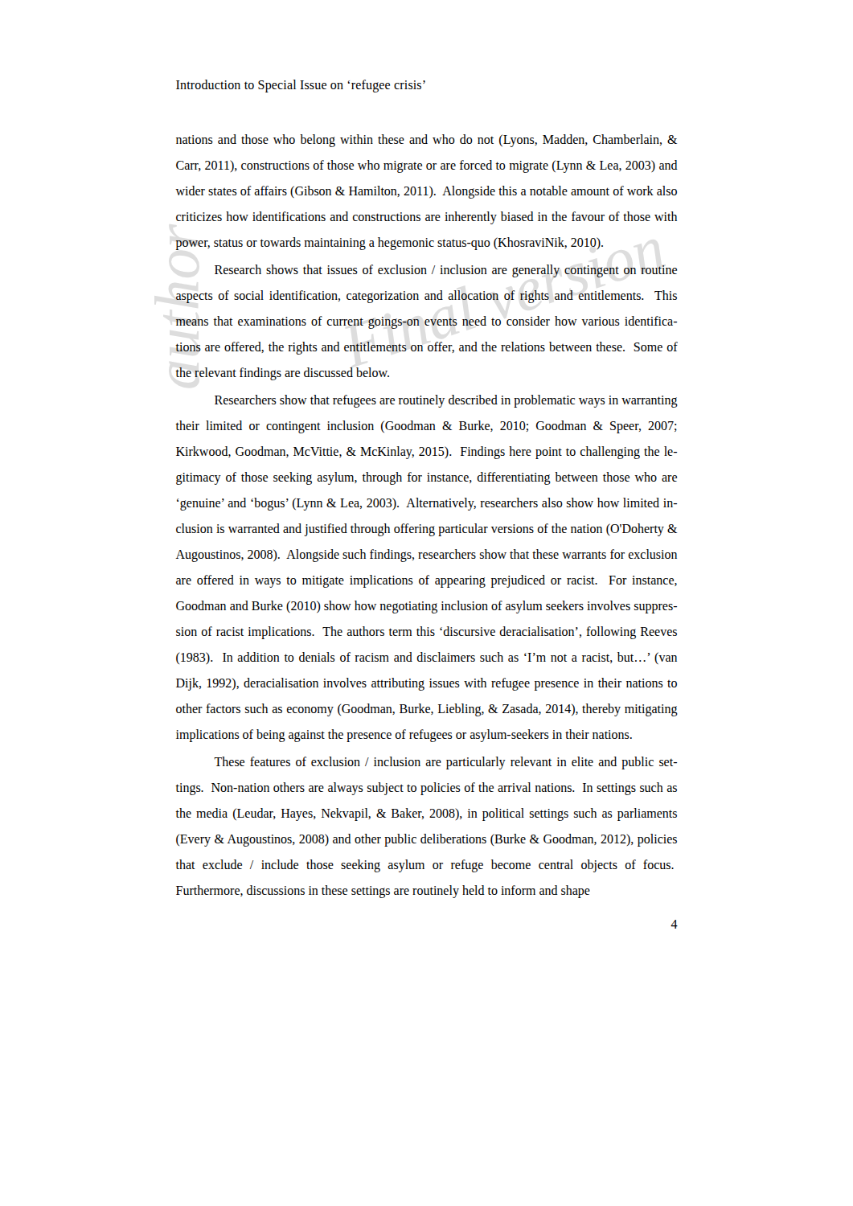author
Final version
Introduction to Special Issue on ‘refugee crisis’
nations and those who belong within these and who do not (Lyons, Madden, Chamberlain, & Carr, 2011), constructions of those who migrate or are forced to migrate (Lynn & Lea, 2003) and wider states of affairs (Gibson & Hamilton, 2011). Alongside this a notable amount of work also criticizes how identifications and constructions are inherently biased in the favour of those with power, status or towards maintaining a hegemonic status-quo (KhosraviNik, 2010).
Research shows that issues of exclusion / inclusion are generally contingent on routine aspects of social identification, categorization and allocation of rights and entitlements. This means that examinations of current goings-on events need to consider how various identifications are offered, the rights and entitlements on offer, and the relations between these. Some of the relevant findings are discussed below.
Researchers show that refugees are routinely described in problematic ways in warranting their limited or contingent inclusion (Goodman & Burke, 2010; Goodman & Speer, 2007; Kirkwood, Goodman, McVittie, & McKinlay, 2015). Findings here point to challenging the legitimacy of those seeking asylum, through for instance, differentiating between those who are ‘genuine’ and ‘bogus’ (Lynn & Lea, 2003). Alternatively, researchers also show how limited inclusion is warranted and justified through offering particular versions of the nation (O'Doherty & Augoustinos, 2008). Alongside such findings, researchers show that these warrants for exclusion are offered in ways to mitigate implications of appearing prejudiced or racist. For instance, Goodman and Burke (2010) show how negotiating inclusion of asylum seekers involves suppression of racist implications. The authors term this ‘discursive deracialisation’, following Reeves (1983). In addition to denials of racism and disclaimers such as ‘I’m not a racist, but…’ (van Dijk, 1992), deracialisation involves attributing issues with refugee presence in their nations to other factors such as economy (Goodman, Burke, Liebling, & Zasada, 2014), thereby mitigating implications of being against the presence of refugees or asylum-seekers in their nations.
These features of exclusion / inclusion are particularly relevant in elite and public settings. Non-nation others are always subject to policies of the arrival nations. In settings such as the media (Leudar, Hayes, Nekvapil, & Baker, 2008), in political settings such as parliaments (Every & Augoustinos, 2008) and other public deliberations (Burke & Goodman, 2012), policies that exclude / include those seeking asylum or refuge become central objects of focus. Furthermore, discussions in these settings are routinely held to inform and shape
4